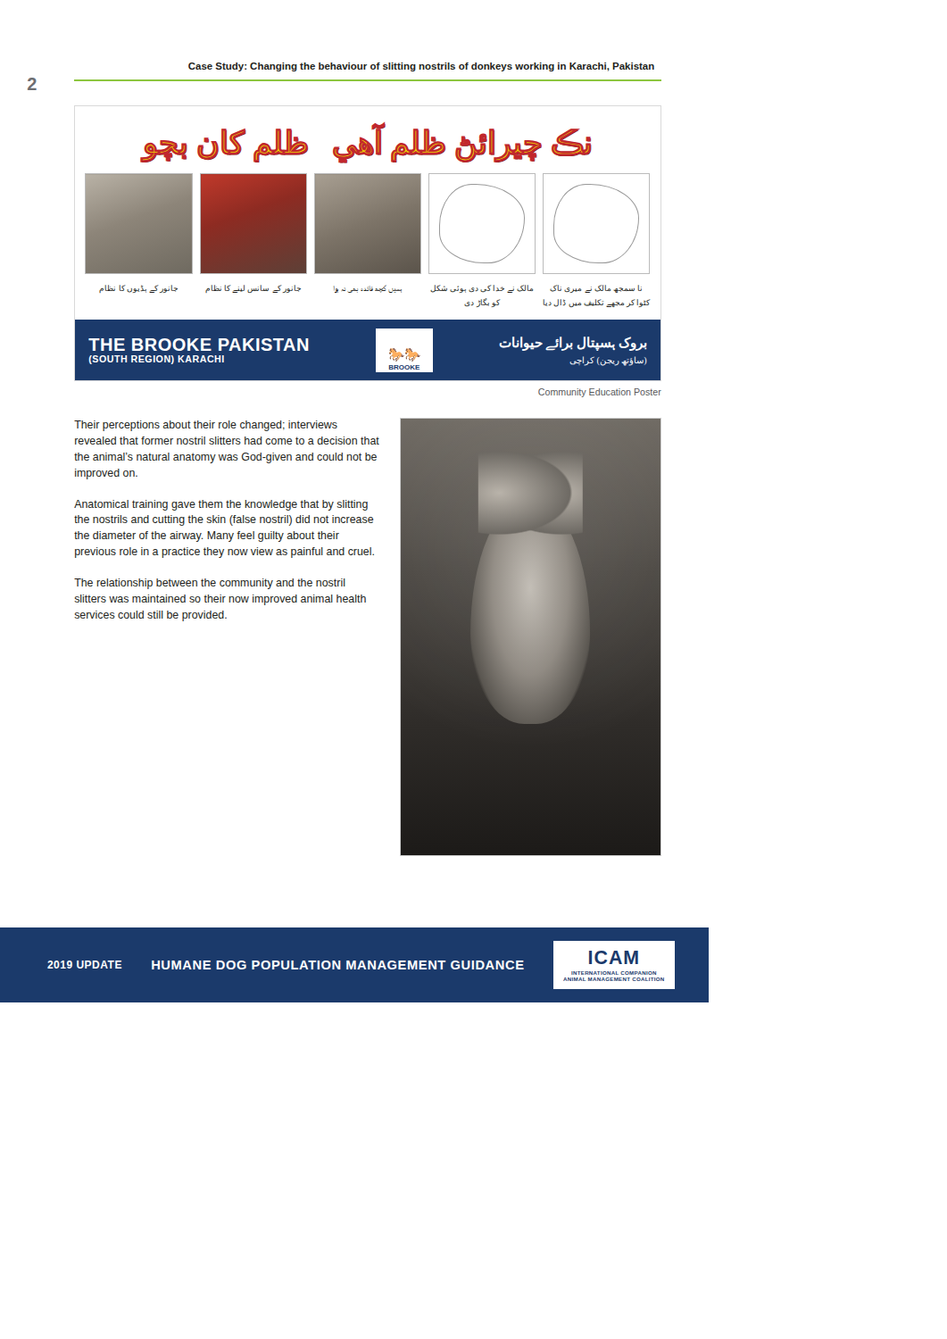2
Case Study: Changing the behaviour of slitting nostrils of donkeys working in Karachi, Pakistan
نڪ چيرائڻ ظلم آهي ظلم کان بچو
نا سمجھ مالک نے میری ناک کٹوا کر مجھے تکلیف میں ڈال دیا
مالک نے خدا کی دی ہوئی شکل کو بگاڑ دی
ہمیں کچھ فائدہ بھی نہ ہوا
جانور کے سانس لینے کا نظام
جانور کے ہڈیوں کا نظام
THE BROOKE PAKISTAN
(SOUTH REGION) KARACHI
🐎🐎
BROOKE
بروک ہسپتال برائے حیوانات
(ساؤتھ ریجن) کراچی
Community Education Poster
Their perceptions about their role changed; interviews revealed that former nostril slitters had come to a decision that the animal’s natural anatomy was God-given and could not be improved on.
Anatomical training gave them the knowledge that by slitting the nostrils and cutting the skin (false nostril) did not increase the diameter of the airway. Many feel guilty about their previous role in a practice they now view as painful and cruel.
The relationship between the community and the nostril slitters was maintained so their now improved animal health services could still be provided.
2019 UPDATE
HUMANE DOG POPULATION MANAGEMENT GUIDANCE
ICAM
INTERNATIONAL COMPANION
ANIMAL MANAGEMENT COALITION